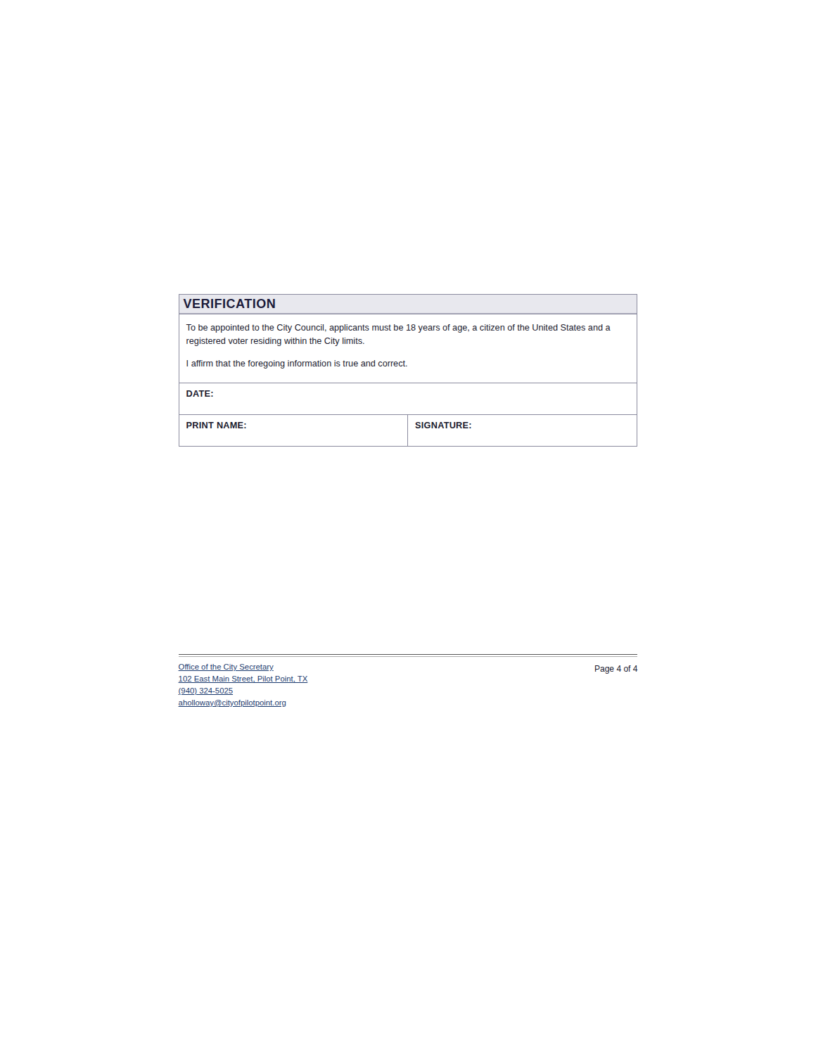VERIFICATION
To be appointed to the City Council, applicants must be 18 years of age, a citizen of the United States and a registered voter residing within the City limits.
I affirm that the foregoing information is true and correct.
DATE:
PRINT NAME:
SIGNATURE:
Office of the City Secretary 102 East Main Street, Pilot Point, TX (940) 324-5025 aholloway@cityofpilotpoint.org
Page 4 of 4